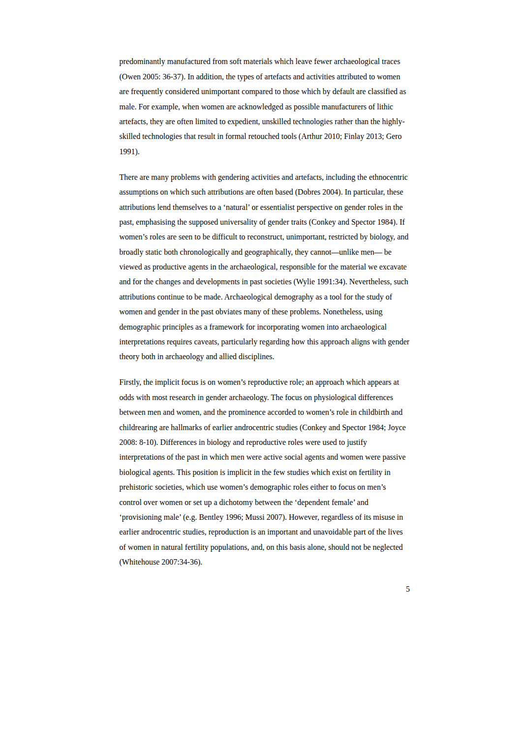predominantly manufactured from soft materials which leave fewer archaeological traces (Owen 2005: 36-37). In addition, the types of artefacts and activities attributed to women are frequently considered unimportant compared to those which by default are classified as male. For example, when women are acknowledged as possible manufacturers of lithic artefacts, they are often limited to expedient, unskilled technologies rather than the highly-skilled technologies that result in formal retouched tools (Arthur 2010; Finlay 2013; Gero 1991).
There are many problems with gendering activities and artefacts, including the ethnocentric assumptions on which such attributions are often based (Dobres 2004). In particular, these attributions lend themselves to a ‘natural’ or essentialist perspective on gender roles in the past, emphasising the supposed universality of gender traits (Conkey and Spector 1984). If women’s roles are seen to be difficult to reconstruct, unimportant, restricted by biology, and broadly static both chronologically and geographically, they cannot—unlike men— be viewed as productive agents in the archaeological, responsible for the material we excavate and for the changes and developments in past societies (Wylie 1991:34). Nevertheless, such attributions continue to be made. Archaeological demography as a tool for the study of women and gender in the past obviates many of these problems. Nonetheless, using demographic principles as a framework for incorporating women into archaeological interpretations requires caveats, particularly regarding how this approach aligns with gender theory both in archaeology and allied disciplines.
Firstly, the implicit focus is on women’s reproductive role; an approach which appears at odds with most research in gender archaeology. The focus on physiological differences between men and women, and the prominence accorded to women’s role in childbirth and childrearing are hallmarks of earlier androcentric studies (Conkey and Spector 1984; Joyce 2008: 8-10). Differences in biology and reproductive roles were used to justify interpretations of the past in which men were active social agents and women were passive biological agents. This position is implicit in the few studies which exist on fertility in prehistoric societies, which use women’s demographic roles either to focus on men’s control over women or set up a dichotomy between the ‘dependent female’ and ‘provisioning male’ (e.g. Bentley 1996; Mussi 2007). However, regardless of its misuse in earlier androcentric studies, reproduction is an important and unavoidable part of the lives of women in natural fertility populations, and, on this basis alone, should not be neglected (Whitehouse 2007:34-36).
5